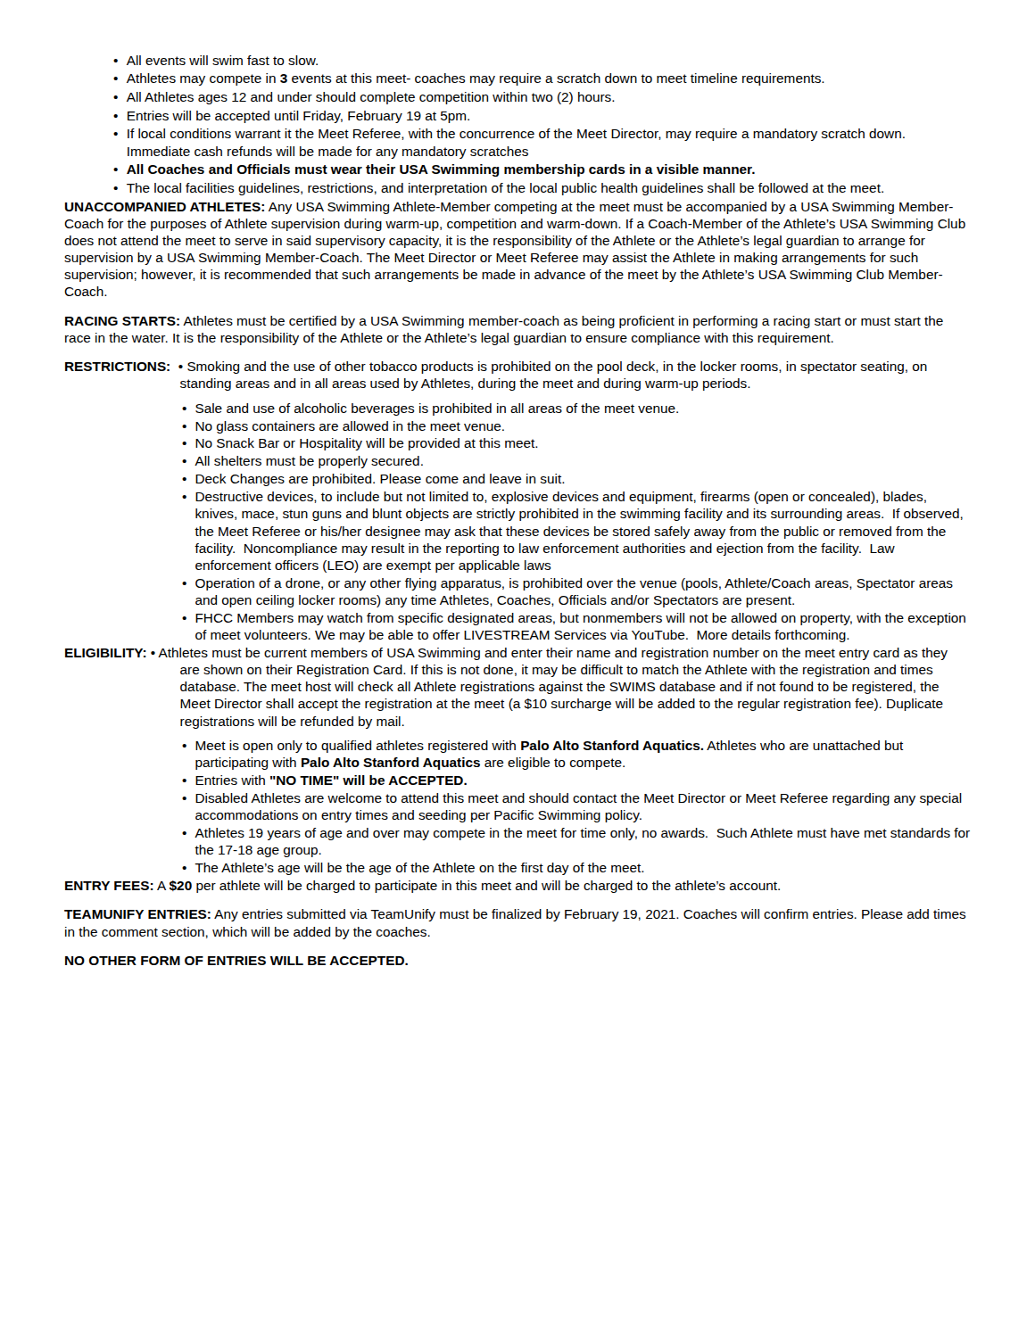All events will swim fast to slow.
Athletes may compete in 3 events at this meet- coaches may require a scratch down to meet timeline requirements.
All Athletes ages 12 and under should complete competition within two (2) hours.
Entries will be accepted until Friday, February 19 at 5pm.
If local conditions warrant it the Meet Referee, with the concurrence of the Meet Director, may require a mandatory scratch down. Immediate cash refunds will be made for any mandatory scratches
All Coaches and Officials must wear their USA Swimming membership cards in a visible manner.
The local facilities guidelines, restrictions, and interpretation of the local public health guidelines shall be followed at the meet.
UNACCOMPANIED ATHLETES: Any USA Swimming Athlete-Member competing at the meet must be accompanied by a USA Swimming Member-Coach for the purposes of Athlete supervision during warm-up, competition and warm-down. If a Coach-Member of the Athlete’s USA Swimming Club does not attend the meet to serve in said supervisory capacity, it is the responsibility of the Athlete or the Athlete’s legal guardian to arrange for supervision by a USA Swimming Member-Coach. The Meet Director or Meet Referee may assist the Athlete in making arrangements for such supervision; however, it is recommended that such arrangements be made in advance of the meet by the Athlete’s USA Swimming Club Member-Coach.
RACING STARTS: Athletes must be certified by a USA Swimming member-coach as being proficient in performing a racing start or must start the race in the water. It is the responsibility of the Athlete or the Athlete’s legal guardian to ensure compliance with this requirement.
RESTRICTIONS: • Smoking and the use of other tobacco products is prohibited on the pool deck, in the locker rooms, in spectator seating, on standing areas and in all areas used by Athletes, during the meet and during warm-up periods.
Sale and use of alcoholic beverages is prohibited in all areas of the meet venue.
No glass containers are allowed in the meet venue.
No Snack Bar or Hospitality will be provided at this meet.
All shelters must be properly secured.
Deck Changes are prohibited. Please come and leave in suit.
Destructive devices, to include but not limited to, explosive devices and equipment, firearms (open or concealed), blades, knives, mace, stun guns and blunt objects are strictly prohibited in the swimming facility and its surrounding areas. If observed, the Meet Referee or his/her designee may ask that these devices be stored safely away from the public or removed from the facility. Noncompliance may result in the reporting to law enforcement authorities and ejection from the facility. Law enforcement officers (LEO) are exempt per applicable laws
Operation of a drone, or any other flying apparatus, is prohibited over the venue (pools, Athlete/Coach areas, Spectator areas and open ceiling locker rooms) any time Athletes, Coaches, Officials and/or Spectators are present.
FHCC Members may watch from specific designated areas, but nonmembers will not be allowed on property, with the exception of meet volunteers. We may be able to offer LIVESTREAM Services via YouTube. More details forthcoming.
ELIGIBILITY: • Athletes must be current members of USA Swimming and enter their name and registration number on the meet entry card as they are shown on their Registration Card. If this is not done, it may be difficult to match the Athlete with the registration and times database. The meet host will check all Athlete registrations against the SWIMS database and if not found to be registered, the Meet Director shall accept the registration at the meet (a $10 surcharge will be added to the regular registration fee). Duplicate registrations will be refunded by mail.
Meet is open only to qualified athletes registered with Palo Alto Stanford Aquatics. Athletes who are unattached but participating with Palo Alto Stanford Aquatics are eligible to compete.
Entries with "NO TIME" will be ACCEPTED.
Disabled Athletes are welcome to attend this meet and should contact the Meet Director or Meet Referee regarding any special accommodations on entry times and seeding per Pacific Swimming policy.
Athletes 19 years of age and over may compete in the meet for time only, no awards. Such Athlete must have met standards for the 17-18 age group.
The Athlete’s age will be the age of the Athlete on the first day of the meet.
ENTRY FEES: A $20 per athlete will be charged to participate in this meet and will be charged to the athlete’s account.
TEAMUNIFY ENTRIES: Any entries submitted via TeamUnify must be finalized by February 19, 2021. Coaches will confirm entries. Please add times in the comment section, which will be added by the coaches.
NO OTHER FORM OF ENTRIES WILL BE ACCEPTED.